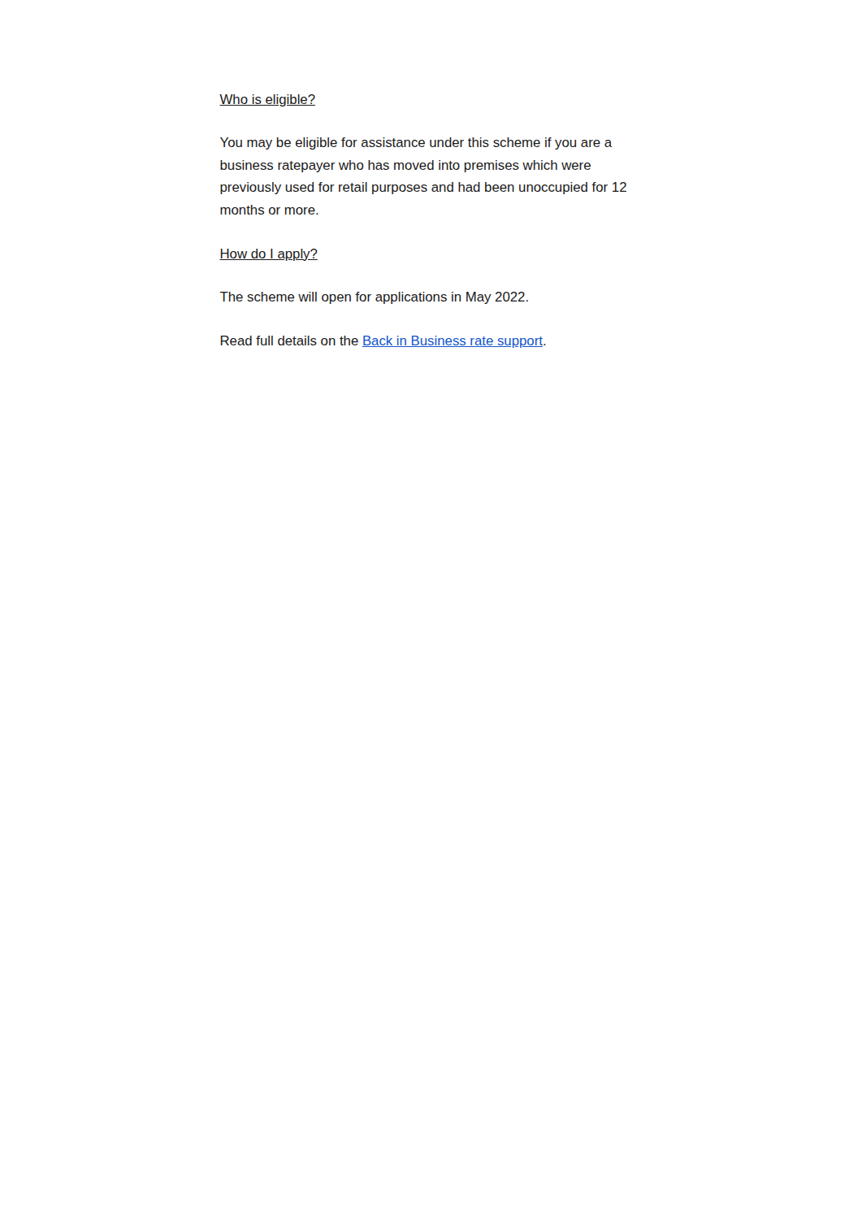Who is eligible?
You may be eligible for assistance under this scheme if you are a business ratepayer who has moved into premises which were previously used for retail purposes and had been unoccupied for 12 months or more.
How do I apply?
The scheme will open for applications in May 2022.
Read full details on the Back in Business rate support.